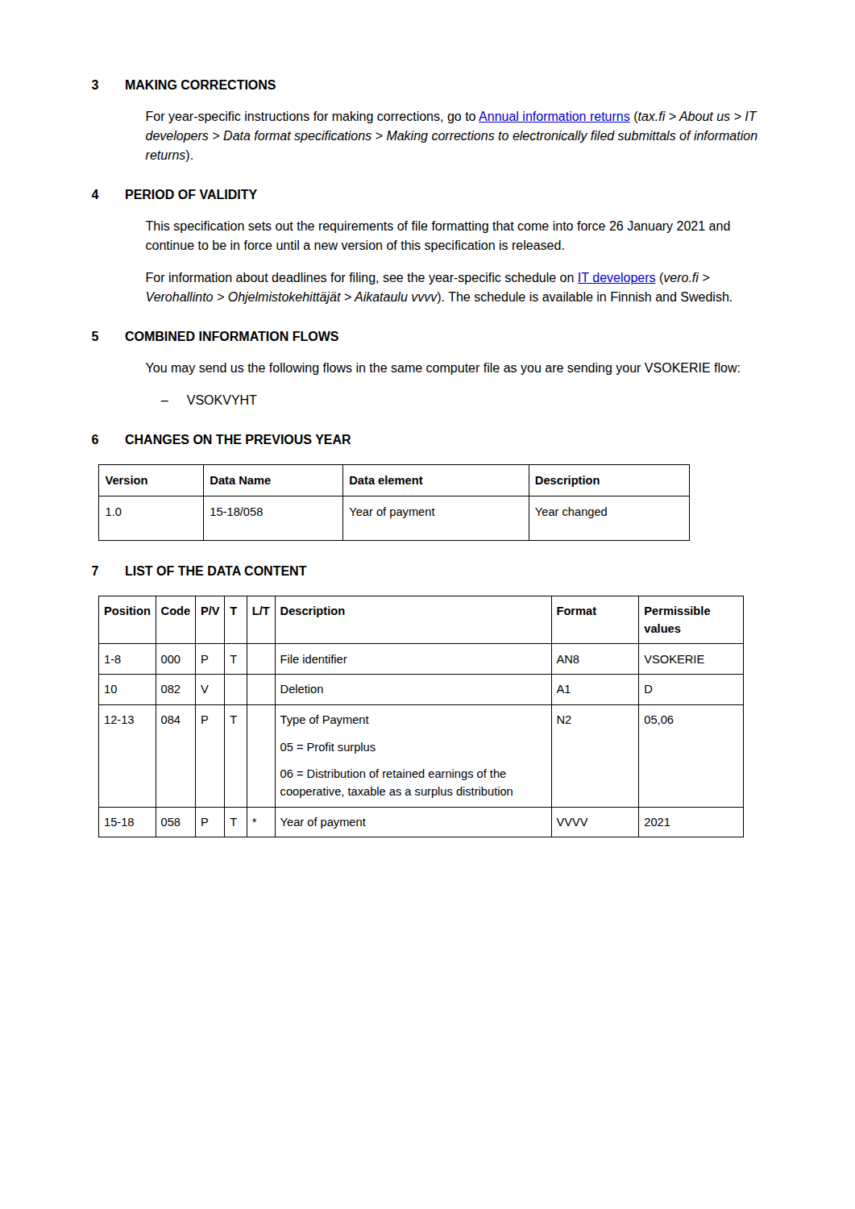3
Making corrections
For year-specific instructions for making corrections, go to Annual information returns (tax.fi > About us > IT developers > Data format specifications > Making corrections to electronically filed submittals of information returns).
4
Period of validity
This specification sets out the requirements of file formatting that come into force 26 January 2021 and continue to be in force until a new version of this specification is released.
For information about deadlines for filing, see the year-specific schedule on IT developers (vero.fi > Verohallinto > Ohjelmistokehittäjät > Aikataulu vvvv). The schedule is available in Finnish and Swedish.
5
Combined information flows
You may send us the following flows in the same computer file as you are sending your VSOKERIE flow:
VSOKVYHT
6
Changes on the previous year
| Version | Data Name | Data element | Description |
| --- | --- | --- | --- |
| 1.0 | 15-18/058 | Year of payment | Year changed |
7
List of the data content
| Position | Code | P/V | T | L/T | Description | Format | Permissible values |
| --- | --- | --- | --- | --- | --- | --- | --- |
| 1-8 | 000 | P | T | | File identifier | AN8 | VSOKERIE |
| 10 | 082 | V | | | Deletion | A1 | D |
| 12-13 | 084 | P | T | | Type of Payment 05 = Profit surplus 06 = Distribution of retained earnings of the cooperative, taxable as a surplus distribution | N2 | 05,06 |
| 15-18 | 058 | P | T | * | Year of payment | VVVV | 2021 |